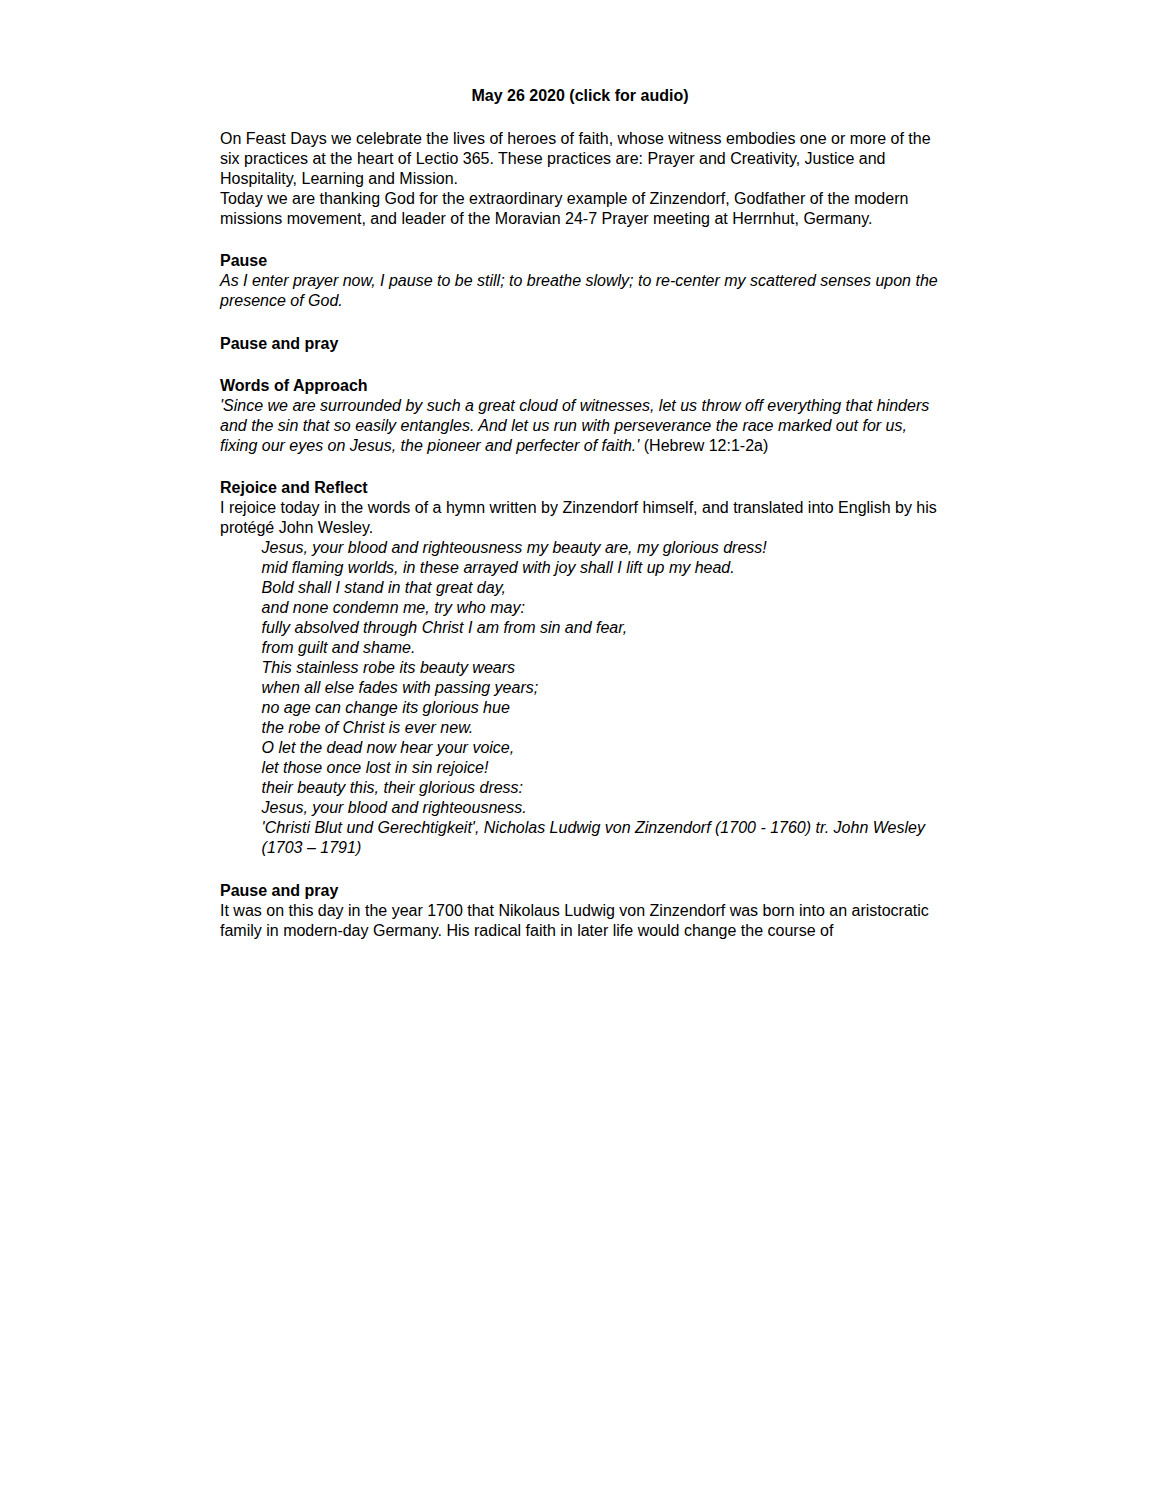May 26 2020 (click for audio)
On Feast Days we celebrate the lives of heroes of faith, whose witness embodies one or more of the six practices at the heart of Lectio 365. These practices are: Prayer and Creativity, Justice and Hospitality, Learning and Mission.
Today we are thanking God for the extraordinary example of Zinzendorf, Godfather of the modern missions movement, and leader of the Moravian 24-7 Prayer meeting at Herrnhut, Germany.
Pause
As I enter prayer now, I pause to be still; to breathe slowly; to re-center my scattered senses upon the presence of God.
Pause and pray
Words of Approach
'Since we are surrounded by such a great cloud of witnesses, let us throw off everything that hinders and the sin that so easily entangles. And let us run with perseverance the race marked out for us, fixing our eyes on Jesus, the pioneer and perfecter of faith.' (Hebrew 12:1-2a)
Rejoice and Reflect
I rejoice today in the words of a hymn written by Zinzendorf himself, and translated into English by his protégé John Wesley.
Jesus, your blood and righteousness my beauty are, my glorious dress!
mid flaming worlds, in these arrayed with joy shall I lift up my head.
Bold shall I stand in that great day,
and none condemn me, try who may:
fully absolved through Christ I am from sin and fear,
from guilt and shame.
This stainless robe its beauty wears
when all else fades with passing years;
no age can change its glorious hue
the robe of Christ is ever new.
O let the dead now hear your voice,
let those once lost in sin rejoice!
their beauty this, their glorious dress:
Jesus, your blood and righteousness.
'Christi Blut und Gerechtigkeit', Nicholas Ludwig von Zinzendorf (1700 - 1760) tr. John Wesley (1703 – 1791)
Pause and pray
It was on this day in the year 1700 that Nikolaus Ludwig von Zinzendorf was born into an aristocratic family in modern-day Germany. His radical faith in later life would change the course of